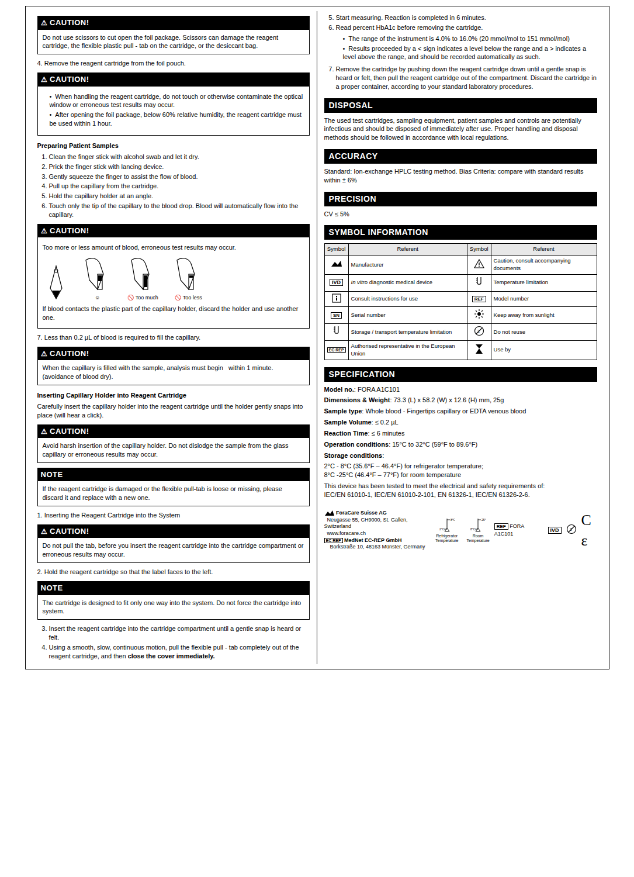⚠CAUTION!
Do not use scissors to cut open the foil package. Scissors can damage the reagent cartridge, the flexible plastic pull - tab on the cartridge, or the desiccant bag.
4. Remove the reagent cartridge from the foil pouch.
⚠CAUTION!
When handling the reagent cartridge, do not touch or otherwise contaminate the optical window or erroneous test results may occur.
After opening the foil package, below 60% relative humidity, the reagent cartridge must be used within 1 hour.
Preparing Patient Samples
Clean the finger stick with alcohol swab and let it dry.
Prick the finger stick with lancing device.
Gently squeeze the finger to assist the flow of blood.
Pull up the capillary from the cartridge.
Hold the capillary holder at an angle.
Touch only the tip of the capillary to the blood drop. Blood will automatically flow into the capillary.
⚠CAUTION!
Too more or less amount of blood, erroneous test results may occur.
☺
🚫 Too much
🚫 Too less
If blood contacts the plastic part of the capillary holder, discard the holder and use another one.
7. Less than 0.2 µL of blood is required to fill the capillary.
⚠CAUTION!
When the capillary is filled with the sample, analysis must begin within 1 minute. (avoidance of blood dry).
Inserting Capillary Holder into Reagent Cartridge
Carefully insert the capillary holder into the reagent cartridge until the holder gently snaps into place (will hear a click).
⚠CAUTION!
Avoid harsh insertion of the capillary holder. Do not dislodge the sample from the glass capillary or erroneous results may occur.
NOTE
If the reagent cartridge is damaged or the flexible pull-tab is loose or missing, please discard it and replace with a new one.
1. Inserting the Reagent Cartridge into the System
⚠CAUTION!
Do not pull the tab, before you insert the reagent cartridge into the cartridge compartment or erroneous results may occur.
2. Hold the reagent cartridge so that the label faces to the left.
NOTE
The cartridge is designed to fit only one way into the system. Do not force the cartridge into system.
Insert the reagent cartridge into the cartridge compartment until a gentle snap is heard or felt.
Using a smooth, slow, continuous motion, pull the flexible pull - tab completely out of the reagent cartridge, and then close the cover immediately.
Start measuring. Reaction is completed in 6 minutes.
Read percent HbA1c before removing the cartridge.
The range of the instrument is 4.0% to 16.0% (20 mmol/mol to 151 mmol/mol)
Results proceeded by a < sign indicates a level below the range and a > indicates a level above the range, and should be recorded automatically as such.
Remove the cartridge by pushing down the reagent cartridge down until a gentle snap is heard or felt, then pull the reagent cartridge out of the compartment. Discard the cartridge in a proper container, according to your standard laboratory procedures.
DISPOSAL
The used test cartridges, sampling equipment, patient samples and controls are potentially infectious and should be disposed of immediately after use. Proper handling and disposal methods should be followed in accordance with local regulations.
ACCURACY
Standard: Ion-exchange HPLC testing method. Bias Criteria: compare with standard results within ± 6%
PRECISION
CV ≤ 5%
SYMBOL INFORMATION
| Symbol | Referent | Symbol | Referent |
| --- | --- | --- | --- |
| | Manufacturer | | Caution, consult accompanying documents |
| IVD | In vitro diagnostic medical device | | Temperature limitation |
| | Consult instructions for use | REF | Model number |
| SN | Serial number | | Keep away from sunlight |
| | Storage / transport temperature limitation | 2 | Do not reuse |
| EC REP | Authorised representative in the European Union | | Use by |
SPECIFICATION
Model no.: FORA A1C101
Dimensions & Weight: 73.3 (L) x 58.2 (W) x 12.6 (H) mm, 25g
Sample type: Whole blood - Fingertips capillary or EDTA venous blood
Sample Volume: ≤ 0.2 µL
Reaction Time: ≤ 6 minutes
Operation conditions: 15°C to 32°C (59°F to 89.6°F)
Storage conditions:
2°C - 8°C (35.6°F – 46.4°F) for refrigerator temperature;
8°C -25°C (46.4°F – 77°F) for room temperature
This device has been tested to meet the electrical and safety requirements of:
IEC/EN 61010-1, IEC/EN 61010-2-101, EN 61326-1, IEC/EN 61326-2-6.
ForaCare Suisse AG
Neugasse 55, CH9000, St. Gallen, Switzerland
www.foracare.ch
EC REP MedNet EC-REP GmbH
Borkstraße 10, 48163 Münster, Germany
8°C 2°C
Refrigerator
Temperature
25°C 8°C
Room
Temperature
REF FORA A1C101
IVD
2
C ε